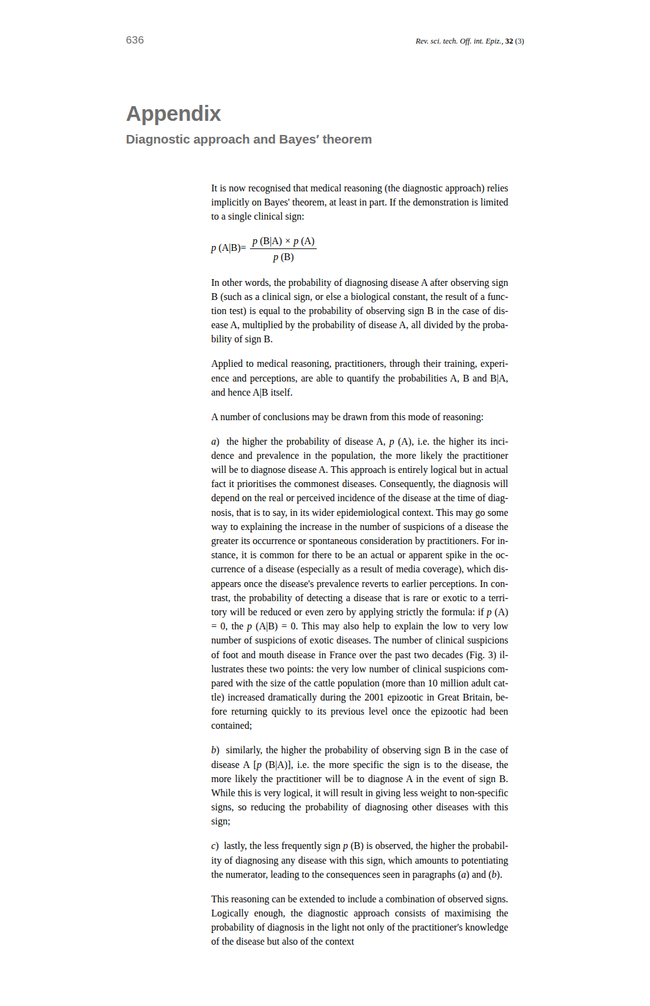636
Rev. sci. tech. Off. int. Epiz., 32 (3)
Appendix
Diagnostic approach and Bayes′ theorem
It is now recognised that medical reasoning (the diagnostic approach) relies implicitly on Bayes' theorem, at least in part. If the demonstration is limited to a single clinical sign:
p (A|B)= p (B|A) × p (A) p (B)
In other words, the probability of diagnosing disease A after observing sign B (such as a clinical sign, or else a biological constant, the result of a function test) is equal to the probability of observing sign B in the case of disease A, multiplied by the probability of disease A, all divided by the probability of sign B.
Applied to medical reasoning, practitioners, through their training, experience and perceptions, are able to quantify the probabilities A, B and B|A, and hence A|B itself.
A number of conclusions may be drawn from this mode of reasoning:
a) the higher the probability of disease A, p (A), i.e. the higher its incidence and prevalence in the population, the more likely the practitioner will be to diagnose disease A. This approach is entirely logical but in actual fact it prioritises the commonest diseases. Consequently, the diagnosis will depend on the real or perceived incidence of the disease at the time of diagnosis, that is to say, in its wider epidemiological context. This may go some way to explaining the increase in the number of suspicions of a disease the greater its occurrence or spontaneous consideration by practitioners. For instance, it is common for there to be an actual or apparent spike in the occurrence of a disease (especially as a result of media coverage), which disappears once the disease's prevalence reverts to earlier perceptions. In contrast, the probability of detecting a disease that is rare or exotic to a territory will be reduced or even zero by applying strictly the formula: if p (A) = 0, the p (A|B) = 0. This may also help to explain the low to very low number of suspicions of exotic diseases. The number of clinical suspicions of foot and mouth disease in France over the past two decades (Fig. 3) illustrates these two points: the very low number of clinical suspicions compared with the size of the cattle population (more than 10 million adult cattle) increased dramatically during the 2001 epizootic in Great Britain, before returning quickly to its previous level once the epizootic had been contained;
b) similarly, the higher the probability of observing sign B in the case of disease A [p (B|A)], i.e. the more specific the sign is to the disease, the more likely the practitioner will be to diagnose A in the event of sign B. While this is very logical, it will result in giving less weight to non-specific signs, so reducing the probability of diagnosing other diseases with this sign;
c) lastly, the less frequently sign p (B) is observed, the higher the probability of diagnosing any disease with this sign, which amounts to potentiating the numerator, leading to the consequences seen in paragraphs (a) and (b).
This reasoning can be extended to include a combination of observed signs. Logically enough, the diagnostic approach consists of maximising the probability of diagnosis in the light not only of the practitioner's knowledge of the disease but also of the context